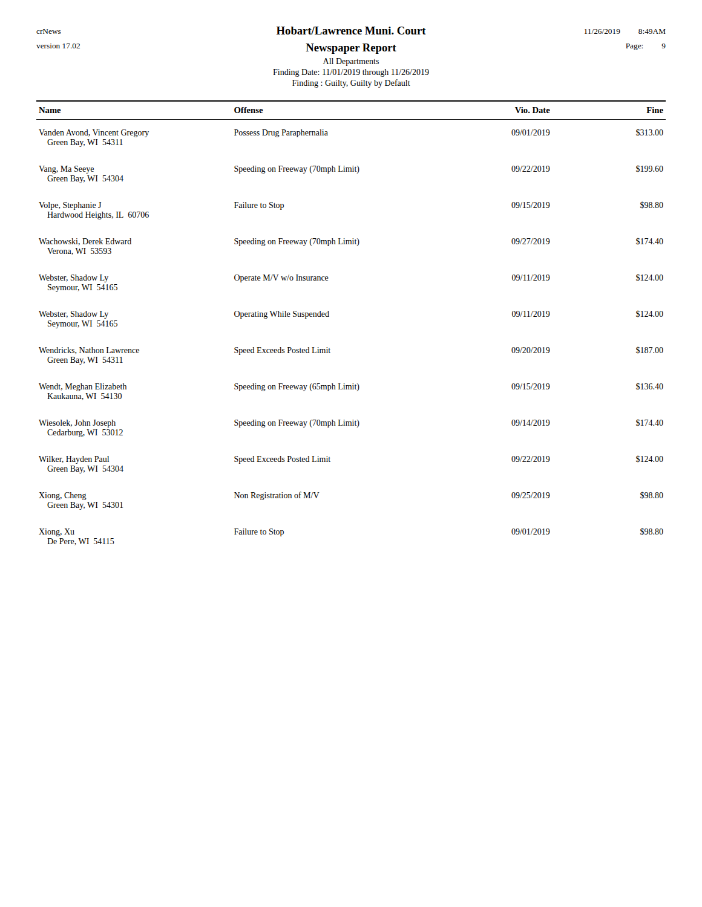crNews
version 17.02
Hobart/Lawrence Muni. Court
Newspaper Report
All Departments
Finding Date: 11/01/2019 through 11/26/2019
Finding : Guilty, Guilty by Default
11/26/20198:49AM
Page: 9
| Name | Offense | Vio. Date | Fine |
| --- | --- | --- | --- |
| Vanden Avond, Vincent Gregory Green Bay, WI 54311 | Possess Drug Paraphernalia | 09/01/2019 | $313.00 |
| Vang, Ma Seeye Green Bay, WI 54304 | Speeding on Freeway (70mph Limit) | 09/22/2019 | $199.60 |
| Volpe, Stephanie J Hardwood Heights, IL 60706 | Failure to Stop | 09/15/2019 | $98.80 |
| Wachowski, Derek Edward Verona, WI 53593 | Speeding on Freeway (70mph Limit) | 09/27/2019 | $174.40 |
| Webster, Shadow Ly Seymour, WI 54165 | Operate M/V w/o Insurance | 09/11/2019 | $124.00 |
| Webster, Shadow Ly Seymour, WI 54165 | Operating While Suspended | 09/11/2019 | $124.00 |
| Wendricks, Nathon Lawrence Green Bay, WI 54311 | Speed Exceeds Posted Limit | 09/20/2019 | $187.00 |
| Wendt, Meghan Elizabeth Kaukauna, WI 54130 | Speeding on Freeway (65mph Limit) | 09/15/2019 | $136.40 |
| Wiesolek, John Joseph Cedarburg, WI 53012 | Speeding on Freeway (70mph Limit) | 09/14/2019 | $174.40 |
| Wilker, Hayden Paul Green Bay, WI 54304 | Speed Exceeds Posted Limit | 09/22/2019 | $124.00 |
| Xiong, Cheng Green Bay, WI 54301 | Non Registration of M/V | 09/25/2019 | $98.80 |
| Xiong, Xu De Pere, WI 54115 | Failure to Stop | 09/01/2019 | $98.80 |